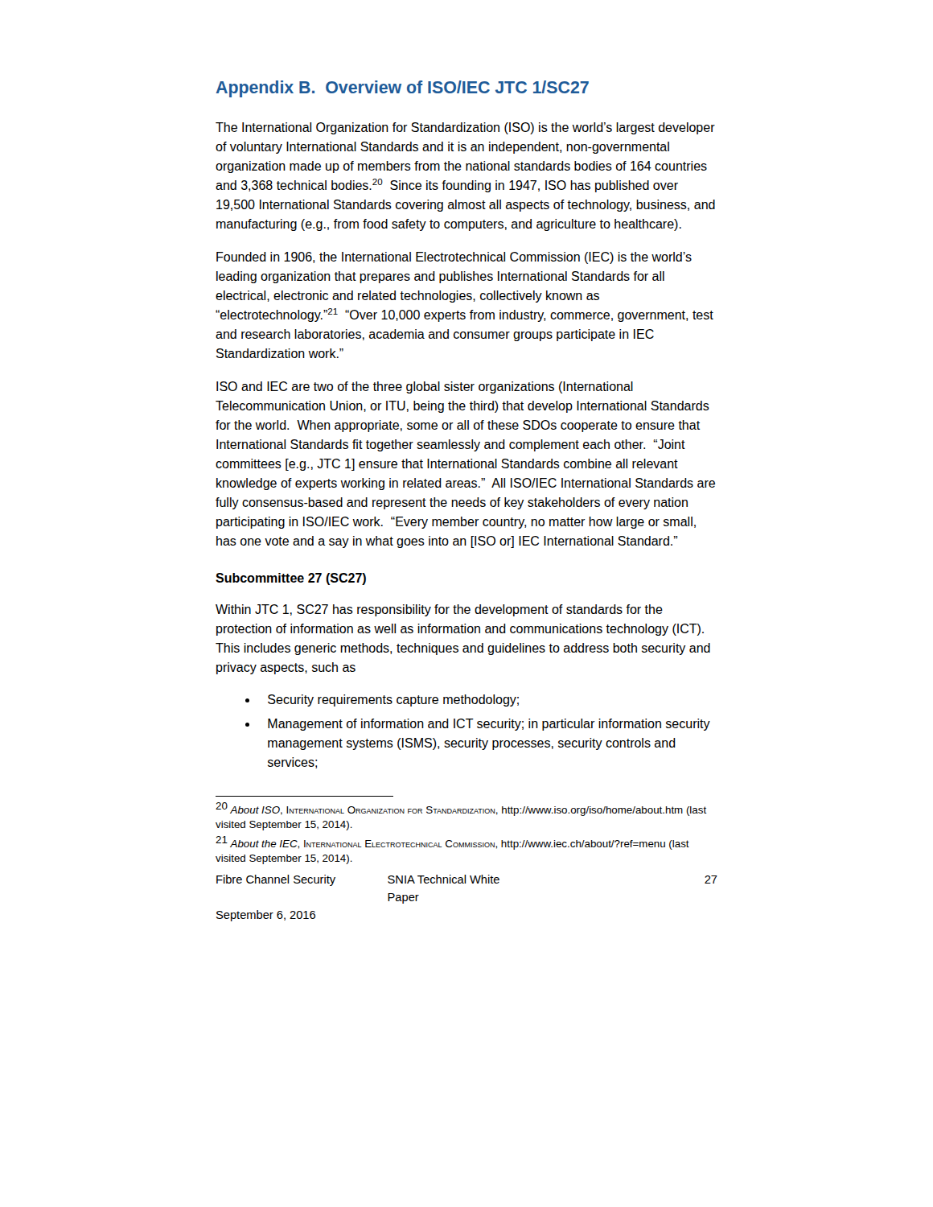Appendix B. Overview of ISO/IEC JTC 1/SC27
The International Organization for Standardization (ISO) is the world’s largest developer of voluntary International Standards and it is an independent, non-governmental organization made up of members from the national standards bodies of 164 countries and 3,368 technical bodies.20 Since its founding in 1947, ISO has published over 19,500 International Standards covering almost all aspects of technology, business, and manufacturing (e.g., from food safety to computers, and agriculture to healthcare).
Founded in 1906, the International Electrotechnical Commission (IEC) is the world’s leading organization that prepares and publishes International Standards for all electrical, electronic and related technologies, collectively known as “electrotechnology.”21 “Over 10,000 experts from industry, commerce, government, test and research laboratories, academia and consumer groups participate in IEC Standardization work.”
ISO and IEC are two of the three global sister organizations (International Telecommunication Union, or ITU, being the third) that develop International Standards for the world. When appropriate, some or all of these SDOs cooperate to ensure that International Standards fit together seamlessly and complement each other. “Joint committees [e.g., JTC 1] ensure that International Standards combine all relevant knowledge of experts working in related areas.” All ISO/IEC International Standards are fully consensus-based and represent the needs of key stakeholders of every nation participating in ISO/IEC work. “Every member country, no matter how large or small, has one vote and a say in what goes into an [ISO or] IEC International Standard.”
Subcommittee 27 (SC27)
Within JTC 1, SC27 has responsibility for the development of standards for the protection of information as well as information and communications technology (ICT). This includes generic methods, techniques and guidelines to address both security and privacy aspects, such as
Security requirements capture methodology;
Management of information and ICT security; in particular information security management systems (ISMS), security processes, security controls and services;
20 About ISO, International Organization for Standardization, http://www.iso.org/iso/home/about.htm (last visited September 15, 2014).
21 About the IEC, International Electrotechnical Commission, http://www.iec.ch/about/?ref=menu (last visited September 15, 2014).
Fibre Channel Security SNIA Technical White Paper
September 6, 2016
27